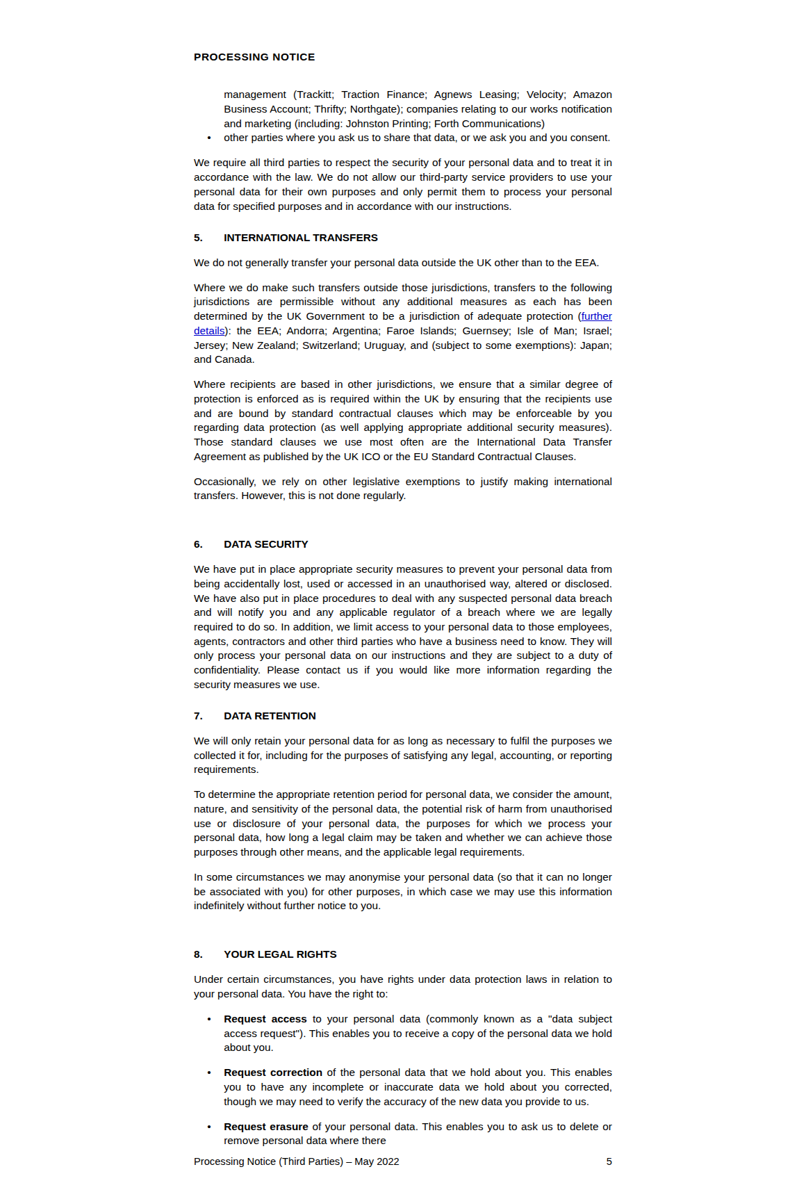PROCESSING NOTICE
management (Trackitt; Traction Finance; Agnews Leasing; Velocity; Amazon Business Account; Thrifty; Northgate); companies relating to our works notification and marketing (including: Johnston Printing; Forth Communications)
other parties where you ask us to share that data, or we ask you and you consent.
We require all third parties to respect the security of your personal data and to treat it in accordance with the law. We do not allow our third-party service providers to use your personal data for their own purposes and only permit them to process your personal data for specified purposes and in accordance with our instructions.
5. INTERNATIONAL TRANSFERS
We do not generally transfer your personal data outside the UK other than to the EEA.
Where we do make such transfers outside those jurisdictions, transfers to the following jurisdictions are permissible without any additional measures as each has been determined by the UK Government to be a jurisdiction of adequate protection (further details): the EEA; Andorra; Argentina; Faroe Islands; Guernsey; Isle of Man; Israel; Jersey; New Zealand; Switzerland; Uruguay, and (subject to some exemptions): Japan; and Canada.
Where recipients are based in other jurisdictions, we ensure that a similar degree of protection is enforced as is required within the UK by ensuring that the recipients use and are bound by standard contractual clauses which may be enforceable by you regarding data protection (as well applying appropriate additional security measures). Those standard clauses we use most often are the International Data Transfer Agreement as published by the UK ICO or the EU Standard Contractual Clauses.
Occasionally, we rely on other legislative exemptions to justify making international transfers. However, this is not done regularly.
6. DATA SECURITY
We have put in place appropriate security measures to prevent your personal data from being accidentally lost, used or accessed in an unauthorised way, altered or disclosed. We have also put in place procedures to deal with any suspected personal data breach and will notify you and any applicable regulator of a breach where we are legally required to do so. In addition, we limit access to your personal data to those employees, agents, contractors and other third parties who have a business need to know. They will only process your personal data on our instructions and they are subject to a duty of confidentiality. Please contact us if you would like more information regarding the security measures we use.
7. DATA RETENTION
We will only retain your personal data for as long as necessary to fulfil the purposes we collected it for, including for the purposes of satisfying any legal, accounting, or reporting requirements.
To determine the appropriate retention period for personal data, we consider the amount, nature, and sensitivity of the personal data, the potential risk of harm from unauthorised use or disclosure of your personal data, the purposes for which we process your personal data, how long a legal claim may be taken and whether we can achieve those purposes through other means, and the applicable legal requirements.
In some circumstances we may anonymise your personal data (so that it can no longer be associated with you) for other purposes, in which case we may use this information indefinitely without further notice to you.
8. YOUR LEGAL RIGHTS
Under certain circumstances, you have rights under data protection laws in relation to your personal data. You have the right to:
Request access to your personal data (commonly known as a "data subject access request"). This enables you to receive a copy of the personal data we hold about you.
Request correction of the personal data that we hold about you. This enables you to have any incomplete or inaccurate data we hold about you corrected, though we may need to verify the accuracy of the new data you provide to us.
Request erasure of your personal data. This enables you to ask us to delete or remove personal data where there
Processing Notice (Third Parties) – May 2022 5